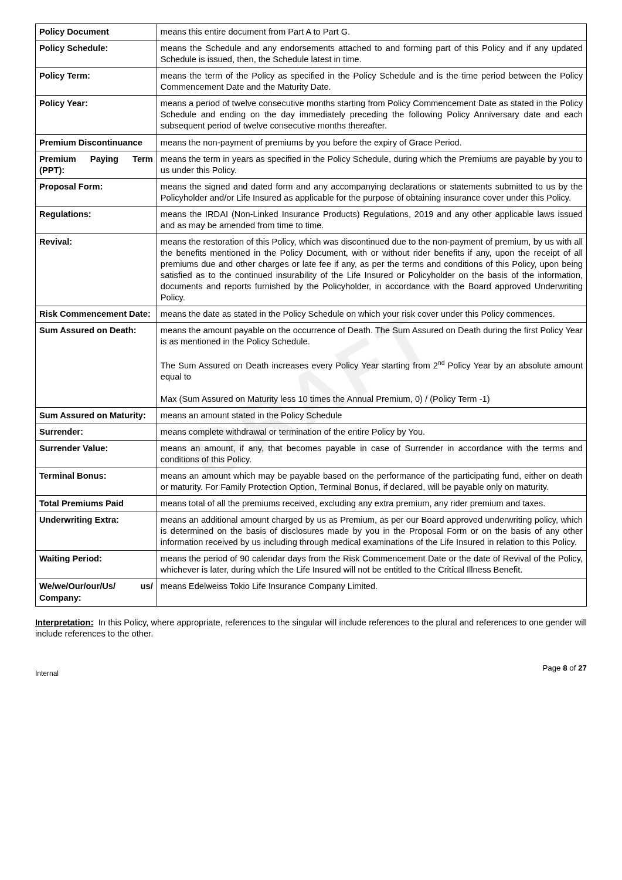DRAFT
| Policy Document | means this entire document from Part A to Part G. |
| Policy Schedule: | means the Schedule and any endorsements attached to and forming part of this Policy and if any updated Schedule is issued, then, the Schedule latest in time. |
| Policy Term: | means the term of the Policy as specified in the Policy Schedule and is the time period between the Policy Commencement Date and the Maturity Date. |
| Policy Year: | means a period of twelve consecutive months starting from Policy Commencement Date as stated in the Policy Schedule and ending on the day immediately preceding the following Policy Anniversary date and each subsequent period of twelve consecutive months thereafter. |
| Premium Discontinuance | means the non-payment of premiums by you before the expiry of Grace Period. |
| Premium Paying Term (PPT): | means the term in years as specified in the Policy Schedule, during which the Premiums are payable by you to us under this Policy. |
| Proposal Form: | means the signed and dated form and any accompanying declarations or statements submitted to us by the Policyholder and/or Life Insured as applicable for the purpose of obtaining insurance cover under this Policy. |
| Regulations: | means the IRDAI (Non-Linked Insurance Products) Regulations, 2019 and any other applicable laws issued and as may be amended from time to time. |
| Revival: | means the restoration of this Policy, which was discontinued due to the non-payment of premium, by us with all the benefits mentioned in the Policy Document, with or without rider benefits if any, upon the receipt of all premiums due and other charges or late fee if any, as per the terms and conditions of this Policy, upon being satisfied as to the continued insurability of the Life Insured or Policyholder on the basis of the information, documents and reports furnished by the Policyholder, in accordance with the Board approved Underwriting Policy. |
| Risk Commencement Date: | means the date as stated in the Policy Schedule on which your risk cover under this Policy commences. |
| Sum Assured on Death: | means the amount payable on the occurrence of Death. The Sum Assured on Death during the first Policy Year is as mentioned in the Policy Schedule. The Sum Assured on Death increases every Policy Year starting from 2 nd Policy Year by an absolute amount equal to Max (Sum Assured on Maturity less 10 times the Annual Premium, 0) / (Policy Term -1) |
| Sum Assured on Maturity: | means an amount stated in the Policy Schedule |
| Surrender: | means complete withdrawal or termination of the entire Policy by You. |
| Surrender Value: | means an amount, if any, that becomes payable in case of Surrender in accordance with the terms and conditions of this Policy. |
| Terminal Bonus: | means an amount which may be payable based on the performance of the participating fund, either on death or maturity. For Family Protection Option, Terminal Bonus, if declared, will be payable only on maturity. |
| Total Premiums Paid | means total of all the premiums received, excluding any extra premium, any rider premium and taxes. |
| Underwriting Extra: | means an additional amount charged by us as Premium, as per our Board approved underwriting policy, which is determined on the basis of disclosures made by you in the Proposal Form or on the basis of any other information received by us including through medical examinations of the Life Insured in relation to this Policy. |
| Waiting Period: | means the period of 90 calendar days from the Risk Commencement Date or the date of Revival of the Policy, whichever is later, during which the Life Insured will not be entitled to the Critical Illness Benefit. |
| We/we/Our/our/Us/ us/ Company: | means Edelweiss Tokio Life Insurance Company Limited. |
Interpretation: In this Policy, where appropriate, references to the singular will include references to the plural and references to one gender will include references to the other.
Page 8 of 27
Internal